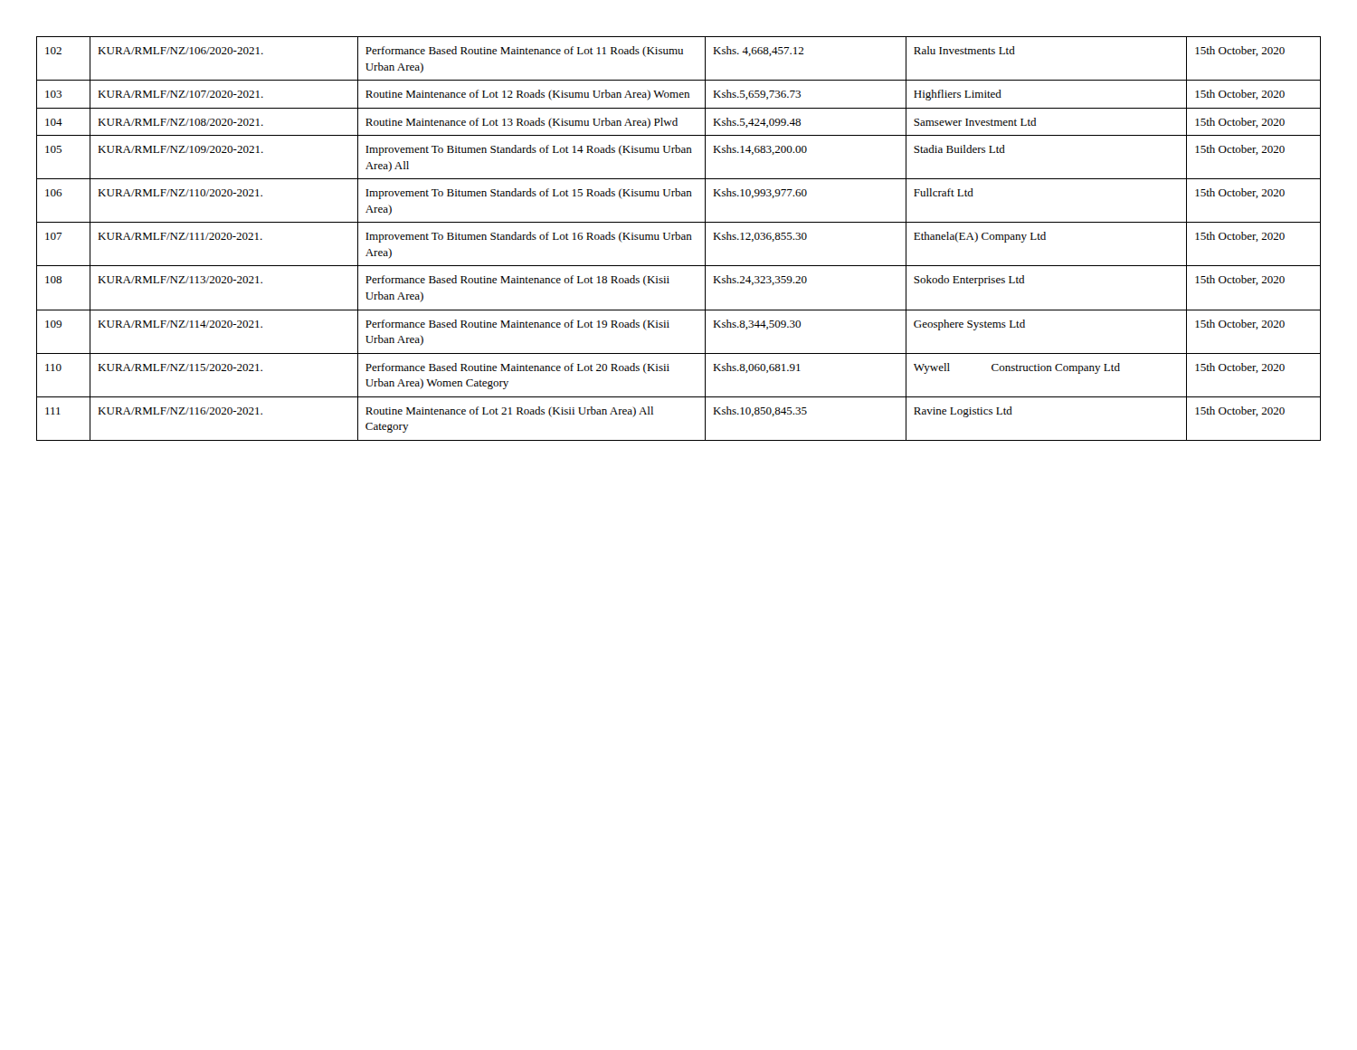| 102 | KURA/RMLF/NZ/106/2020-2021. | Performance Based Routine Maintenance of Lot 11 Roads (Kisumu Urban Area) | Kshs. 4,668,457.12 | Ralu Investments Ltd | 15th October, 2020 |
| 103 | KURA/RMLF/NZ/107/2020-2021. | Routine Maintenance of Lot 12 Roads (Kisumu Urban Area) Women | Kshs.5,659,736.73 | Highfliers Limited | 15th October, 2020 |
| 104 | KURA/RMLF/NZ/108/2020-2021. | Routine Maintenance of Lot 13 Roads (Kisumu Urban Area) Plwd | Kshs.5,424,099.48 | Samsewer Investment Ltd | 15th October, 2020 |
| 105 | KURA/RMLF/NZ/109/2020-2021. | Improvement To Bitumen Standards of Lot 14 Roads (Kisumu Urban Area) All | Kshs.14,683,200.00 | Stadia Builders Ltd | 15th October, 2020 |
| 106 | KURA/RMLF/NZ/110/2020-2021. | Improvement To Bitumen Standards of Lot 15 Roads (Kisumu Urban Area) | Kshs.10,993,977.60 | Fullcraft Ltd | 15th October, 2020 |
| 107 | KURA/RMLF/NZ/111/2020-2021. | Improvement To Bitumen Standards of Lot 16 Roads (Kisumu Urban Area) | Kshs.12,036,855.30 | Ethanela(EA) Company Ltd | 15th October, 2020 |
| 108 | KURA/RMLF/NZ/113/2020-2021. | Performance Based Routine Maintenance of Lot 18 Roads (Kisii Urban Area) | Kshs.24,323,359.20 | Sokodo Enterprises Ltd | 15th October, 2020 |
| 109 | KURA/RMLF/NZ/114/2020-2021. | Performance Based Routine Maintenance of Lot 19 Roads (Kisii Urban Area) | Kshs.8,344,509.30 | Geosphere Systems Ltd | 15th October, 2020 |
| 110 | KURA/RMLF/NZ/115/2020-2021. | Performance Based Routine Maintenance of Lot 20 Roads (Kisii Urban Area) Women Category | Kshs.8,060,681.91 | Wywell Construction Company Ltd | 15th October, 2020 |
| 111 | KURA/RMLF/NZ/116/2020-2021. | Routine Maintenance of Lot 21 Roads (Kisii Urban Area) All Category | Kshs.10,850,845.35 | Ravine Logistics Ltd | 15th October, 2020 |